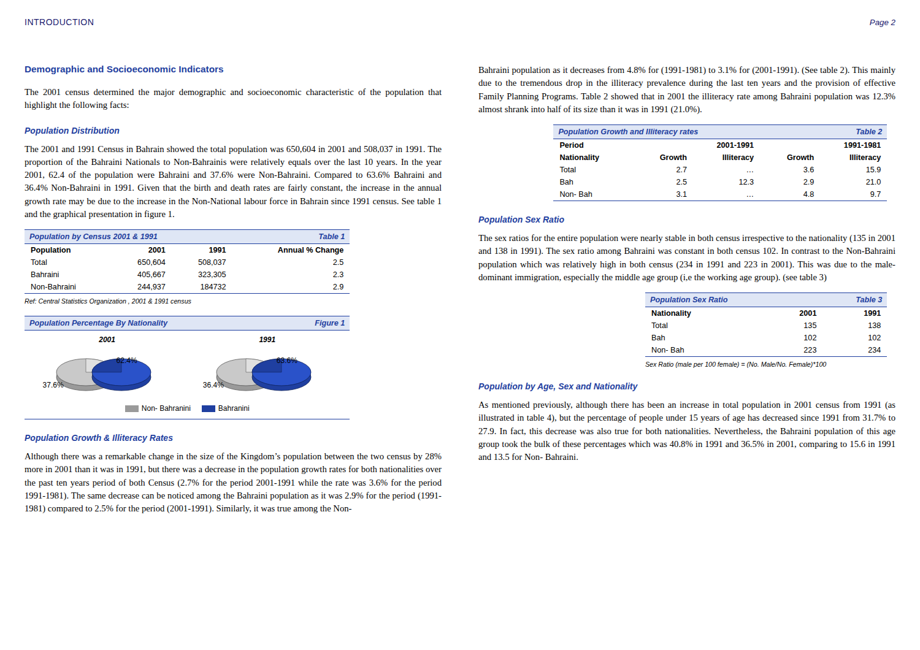INTRODUCTION
Page 2
Demographic and Socioeconomic Indicators
The 2001 census determined the major demographic and socioeconomic characteristic of the population that highlight the following facts:
Population Distribution
The 2001 and 1991 Census in Bahrain showed the total population was 650,604 in 2001 and 508,037 in 1991. The proportion of the Bahraini Nationals to Non-Bahrainis were relatively equals over the last 10 years. In the year 2001, 62.4 of the population were Bahraini and 37.6% were Non-Bahraini. Compared to 63.6% Bahraini and 36.4% Non-Bahraini in 1991. Given that the birth and death rates are fairly constant, the increase in the annual growth rate may be due to the increase in the Non-National labour force in Bahrain since 1991 census. See table 1 and the graphical presentation in figure 1.
Population by Census 2001 & 1991 Table 1
| Population | 2001 | 1991 | Annual % Change |
| --- | --- | --- | --- |
| Total | 650,604 | 508,037 | 2.5 |
| Bahraini | 405,667 | 323,305 | 2.3 |
| Non-Bahraini | 244,937 | 184732 | 2.9 |
Ref: Central Statistics Organization , 2001 & 1991 census
Population Percentage By Nationality Figure 1
20011991
37.6% 62.4%
36.4% 63.6%
Non- Bahranini Bahranini
Population Growth & Illiteracy Rates
Although there was a remarkable change in the size of the Kingdom’s population between the two census by 28% more in 2001 than it was in 1991, but there was a decrease in the population growth rates for both nationalities over the past ten years period of both Census (2.7% for the period 2001-1991 while the rate was 3.6% for the period 1991-1981). The same decrease can be noticed among the Bahraini population as it was 2.9% for the period (1991-1981) compared to 2.5% for the period (2001-1991). Similarly, it was true among the Non-
Bahraini population as it decreases from 4.8% for (1991-1981) to 3.1% for (2001-1991). (See table 2). This mainly due to the tremendous drop in the illiteracy prevalence during the last ten years and the provision of effective Family Planning Programs. Table 2 showed that in 2001 the illiteracy rate among Bahraini population was 12.3% almost shrank into half of its size than it was in 1991 (21.0%).
Population Growth and Illiteracy rates Table 2
| Period | 2001-1991 | 1991-1981 |
| --- | --- | --- |
| Nationality | Growth | Illiteracy | Growth | Illiteracy |
| Total | 2.7 | … | 3.6 | 15.9 |
| Bah | 2.5 | 12.3 | 2.9 | 21.0 |
| Non- Bah | 3.1 | … | 4.8 | 9.7 |
Population Sex Ratio
The sex ratios for the entire population were nearly stable in both census irrespective to the nationality (135 in 2001 and 138 in 1991). The sex ratio among Bahraini was constant in both census 102. In contrast to the Non-Bahraini population which was relatively high in both census (234 in 1991 and 223 in 2001). This was due to the male-dominant immigration, especially the middle age group (i,e the working age group). (see table 3)
Population Sex Ratio Table 3
| Nationality | 2001 | 1991 |
| --- | --- | --- |
| Total | 135 | 138 |
| Bah | 102 | 102 |
| Non- Bah | 223 | 234 |
Sex Ratio (male per 100 female) = (No. Male/No. Female)*100
Population by Age, Sex and Nationality
As mentioned previously, although there has been an increase in total population in 2001 census from 1991 (as illustrated in table 4), but the percentage of people under 15 years of age has decreased since 1991 from 31.7% to 27.9. In fact, this decrease was also true for both nationalities. Nevertheless, the Bahraini population of this age group took the bulk of these percentages which was 40.8% in 1991 and 36.5% in 2001, comparing to 15.6 in 1991 and 13.5 for Non- Bahraini.